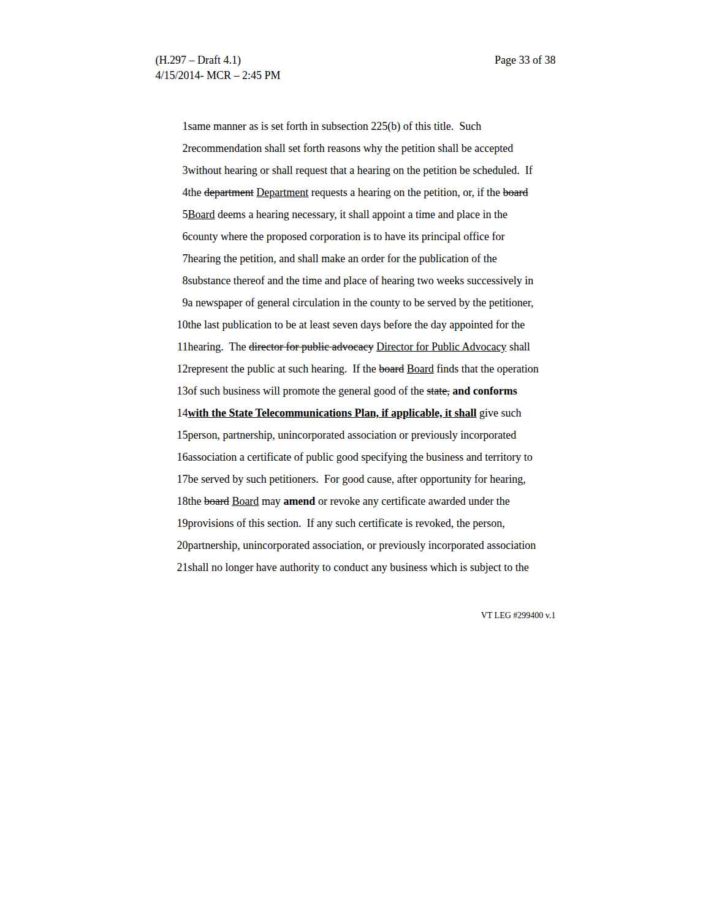(H.297 – Draft 4.1) 4/15/2014- MCR – 2:45 PM
Page 33 of 38
| 1 | same manner as is set forth in subsection 225(b) of this title. Such |
| 2 | recommendation shall set forth reasons why the petition shall be accepted |
| 3 | without hearing or shall request that a hearing on the petition be scheduled. If |
| 4 | the department Department requests a hearing on the petition, or, if the board |
| 5 | Board deems a hearing necessary, it shall appoint a time and place in the |
| 6 | county where the proposed corporation is to have its principal office for |
| 7 | hearing the petition, and shall make an order for the publication of the |
| 8 | substance thereof and the time and place of hearing two weeks successively in |
| 9 | a newspaper of general circulation in the county to be served by the petitioner, |
| 10 | the last publication to be at least seven days before the day appointed for the |
| 11 | hearing. The director for public advocacy Director for Public Advocacy shall |
| 12 | represent the public at such hearing. If the board Board finds that the operation |
| 13 | of such business will promote the general good of the state, and conforms |
| 14 | with the State Telecommunications Plan, if applicable, it shall give such |
| 15 | person, partnership, unincorporated association or previously incorporated |
| 16 | association a certificate of public good specifying the business and territory to |
| 17 | be served by such petitioners. For good cause, after opportunity for hearing, |
| 18 | the board Board may amend or revoke any certificate awarded under the |
| 19 | provisions of this section. If any such certificate is revoked, the person, |
| 20 | partnership, unincorporated association, or previously incorporated association |
| 21 | shall no longer have authority to conduct any business which is subject to the |
VT LEG #299400 v.1